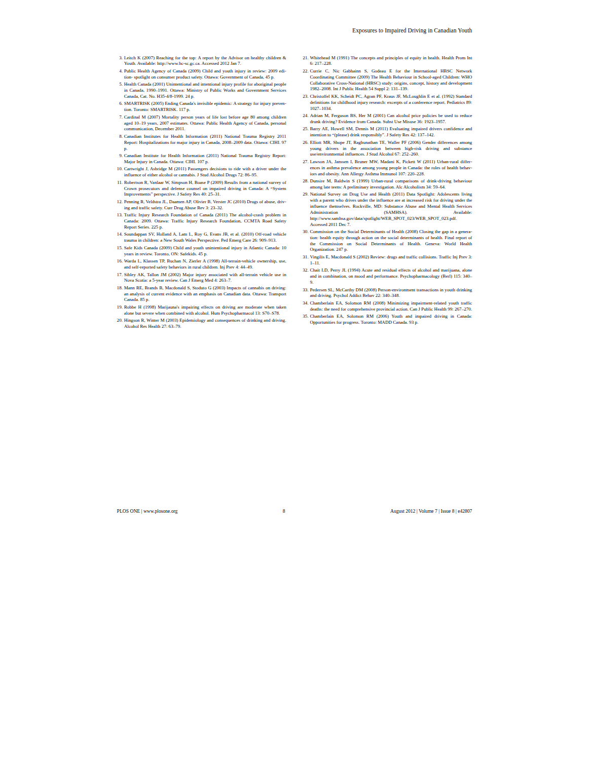Exposures to Impaired Driving in Canadian Youth
3. Leitch K (2007) Reaching for the top: A report by the Advisor on healthy children & Youth. Available: http://www.hc-sc.gc.ca. Accessed 2012 Jan 7.
4. Public Health Agency of Canada (2009) Child and youth injury in review: 2009 edition- spotlight on consumer product safety. Ottawa: Government of Canada, 45 p.
5. Health Canada (2001) Unintentional and intentional injury profile for aboriginal people in Canada, 1990–1991. Ottawa: Ministry of Public Works and Government Services Canada, Cat. No. H35-4/8-1999. 24 p.
6. SMARTRISK (2005) Ending Canada's invisible epidemic: A strategy for injury prevention. Toronto: SMARTRISK. 117 p.
7. Cardinal M (2007) Mortality person years of life lost before age 80 among children aged 10–19 years, 2007 estimates. Ottawa: Public Health Agency of Canada, personal communication, December 2011.
8. Canadian Institutes for Health Information (2011) National Trauma Registry 2011 Report: Hospitalizations for major injury in Canada, 2008–2009 data. Ottawa: CIHI. 97 p.
9. Canadian Institute for Health Information (2011) National Trauma Registry Report: Major Injury in Canada. Ottawa: CIHI. 107 p.
10. Cartwright J, Asbridge M (2011) Passengers decisions to ride with a driver under the influence of either alcohol or cannabis. J Stud Alcohol Drugs 72: 86–95.
11. Robertson R, Vanlaar W, Simpson H, Boase P (2009) Results from a national survey of Crown prosecutors and defense counsel on impaired driving in Canada: A “System Improvements” perspective. J Safety Res 40: 25–31.
12. Penning R, Veldstra JL, Daamen AP, Olivier B, Verster JC (2010) Drugs of abuse, driving and traffic safety. Curr Drug Abuse Rev 3: 23–32.
13. Traffic Injury Research Foundation of Canada (2011) The alcohol-crash problem in Canada: 2009. Ottawa: Traffic Injury Research Foundation, CCMTA Road Safety Report Series. 225 p.
14. Soundappan SV, Holland A, Lam L, Roy G, Evans JB, et al. (2010) Off-road vehicle trauma in children: a New South Wales Perspective. Ped Emerg Care 26: 909–913.
15. Safe Kids Canada (2009) Child and youth unintentional injury in Atlantic Canada: 10 years in review. Toronto, ON: Safekids. 45 p.
16. Warda L, Klassen TP, Buchan N, Zierler A (1998) All-terrain-vehicle ownership, use, and self-reported safety behaviors in rural children. Inj Prev 4: 44–49.
17. Sibley AK, Tallon JM (2002) Major injury associated with all-terrain vehicle use in Nova Scotia: a 5-year review. Can J Emerg Med 4: 263–7.
18. Mann RE, Brands B, Macdonald S, Stoduto G (2003) Impacts of cannabis on driving: an analysis of current evidence with an emphasis on Canadian data. Ottawa: Transport Canada. 85 p.
19. Robbe H (1998) Marijauna's impairing effects on driving are moderate when taken alone but severe when combined with alcohol. Hum Psychopharmacol 13: S70–S78.
20. Hingson R, Winter M (2003) Epidemiology and consequences of drinking and driving. Alcohol Res Health 27: 63–79.
21. Whitehead M (1991) The concepts and principles of equity in health. Health Prom Int 6: 217–228.
22. Currie C, Nic Gabhainn S, Godeau E for the International HBSC Network Coordinating Committee (2009) The Health Behaviour in School-aged Children: WHO Collaborative Cross-National (HBSC) study: origins, concept, history and development 1982–2008. Int J Public Health 54 Suppl 2: 131–139.
23. Christoffel KK, Scheidt PC, Agran PF, Kraus JF, McLoughlin E et al. (1992) Standard definitions for childhood injury research: excerpts of a conference report. Pediatrics 89: 1027–1034.
24. Adrian M, Ferguson BS, Her M (2001) Can alcohol price policies be used to reduce drunk driving? Evidence from Canada. Subst Use Misuse 36: 1923–1957.
25. Barry AE, Howell SM, Dennis M (2011) Evaluating impaired drivers confidence and intention to “(please) drink responsibly”. J Safety Res 42: 137–142.
26. Elliott MR, Shope JT, Raghunathan TE, Waller PF (2006) Gender differences among young drivers in the association between high-risk driving and substance use/environmental influences. J Stud Alcohol 67: 252–260.
27. Lawson JA, Janssen I, Bruner MW, Madani K, Pickett W (2011) Urban-rural differences in asthma prevalence among young people in Canada: the roles of health behaviors and obesity. Ann Allergy Asthma Immunol 107: 220–228.
28. Dunsire M, Baldwin S (1999) Urban-rural comparisons of drink-driving behaviour among late teens: A preliminary investigation. Alc Alcoholism 34: 59–64.
29. National Survey on Drug Use and Health (2011) Data Spotlight: Adolescents living with a parent who drives under the influence are at increased risk for driving under the influence themselves. Rockville, MD: Substance Abuse and Mental Health Services Administration (SAMHSA). Available: http://www.samhsa.gov/data/spotlight/WEB_SPOT_023/WEB_SPOT_023.pdf. Accessed 2011 Dec 7.
30. Commission on the Social Determinants of Health (2008) Closing the gap in a generation: health equity through action on the social determinants of health. Final report of the Commission on Social Determinants of Health. Geneva: World Health Organization. 247 p.
31. Vingilis E, Macdonald S (2002) Review: drugs and traffic collisions. Traffic Inj Prev 3: 1–11.
32. Chait LD, Perry JL (1994) Acute and residual effects of alcohol and marijuana, alone and in combination, on mood and performance. Psychopharmacology (Berl) 115: 340–9.
33. Pedersen SL, McCarthy DM (2008) Person-environment transactions in youth drinking and driving. Psychol Addict Behav 22: 340–348.
34. Chamberlain EA, Solomon RM (2008) Minimizing impairment-related youth traffic deaths: the need for comprehensive provincial action. Can J Public Health 99: 267–270.
35. Chamberlain EA, Solomon RM (2006) Youth and impaired driving in Canada: Opportunities for progress. Toronto: MADD Canada. 93 p.
PLOS ONE | www.plosone.org
8
August 2012 | Volume 7 | Issue 8 | e42807